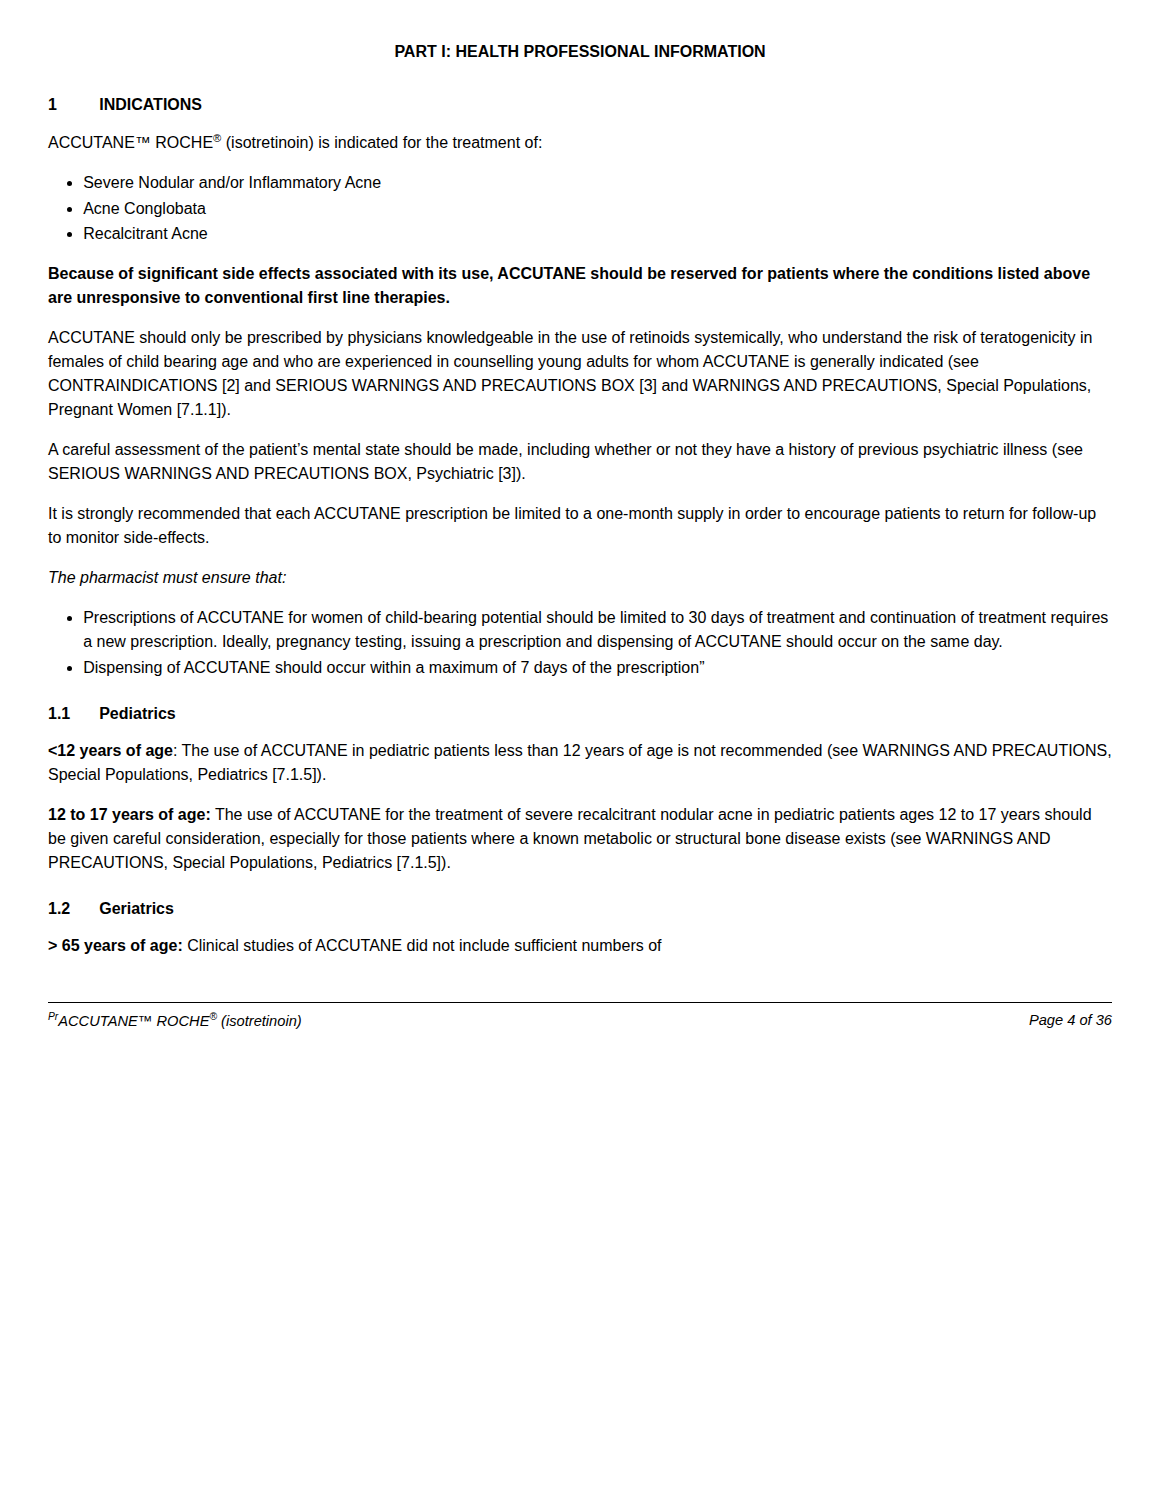PART I: HEALTH PROFESSIONAL INFORMATION
1 INDICATIONS
ACCUTANE™ ROCHE® (isotretinoin) is indicated for the treatment of:
Severe Nodular and/or Inflammatory Acne
Acne Conglobata
Recalcitrant Acne
Because of significant side effects associated with its use, ACCUTANE should be reserved for patients where the conditions listed above are unresponsive to conventional first line therapies.
ACCUTANE should only be prescribed by physicians knowledgeable in the use of retinoids systemically, who understand the risk of teratogenicity in females of child bearing age and who are experienced in counselling young adults for whom ACCUTANE is generally indicated (see CONTRAINDICATIONS [2] and SERIOUS WARNINGS AND PRECAUTIONS BOX [3] and WARNINGS AND PRECAUTIONS, Special Populations, Pregnant Women [7.1.1]).
A careful assessment of the patient’s mental state should be made, including whether or not they have a history of previous psychiatric illness (see SERIOUS WARNINGS AND PRECAUTIONS BOX, Psychiatric [3]).
It is strongly recommended that each ACCUTANE prescription be limited to a one-month supply in order to encourage patients to return for follow-up to monitor side-effects.
The pharmacist must ensure that:
Prescriptions of ACCUTANE for women of child-bearing potential should be limited to 30 days of treatment and continuation of treatment requires a new prescription. Ideally, pregnancy testing, issuing a prescription and dispensing of ACCUTANE should occur on the same day.
Dispensing of ACCUTANE should occur within a maximum of 7 days of the prescription”
1.1 Pediatrics
<12 years of age: The use of ACCUTANE in pediatric patients less than 12 years of age is not recommended (see WARNINGS AND PRECAUTIONS, Special Populations, Pediatrics [7.1.5]).
12 to 17 years of age: The use of ACCUTANE for the treatment of severe recalcitrant nodular acne in pediatric patients ages 12 to 17 years should be given careful consideration, especially for those patients where a known metabolic or structural bone disease exists (see WARNINGS AND PRECAUTIONS, Special Populations, Pediatrics [7.1.5]).
1.2 Geriatrics
> 65 years of age: Clinical studies of ACCUTANE did not include sufficient numbers of
Pr ACCUTANE™ ROCHE® (isotretinoin)
Page 4 of 36